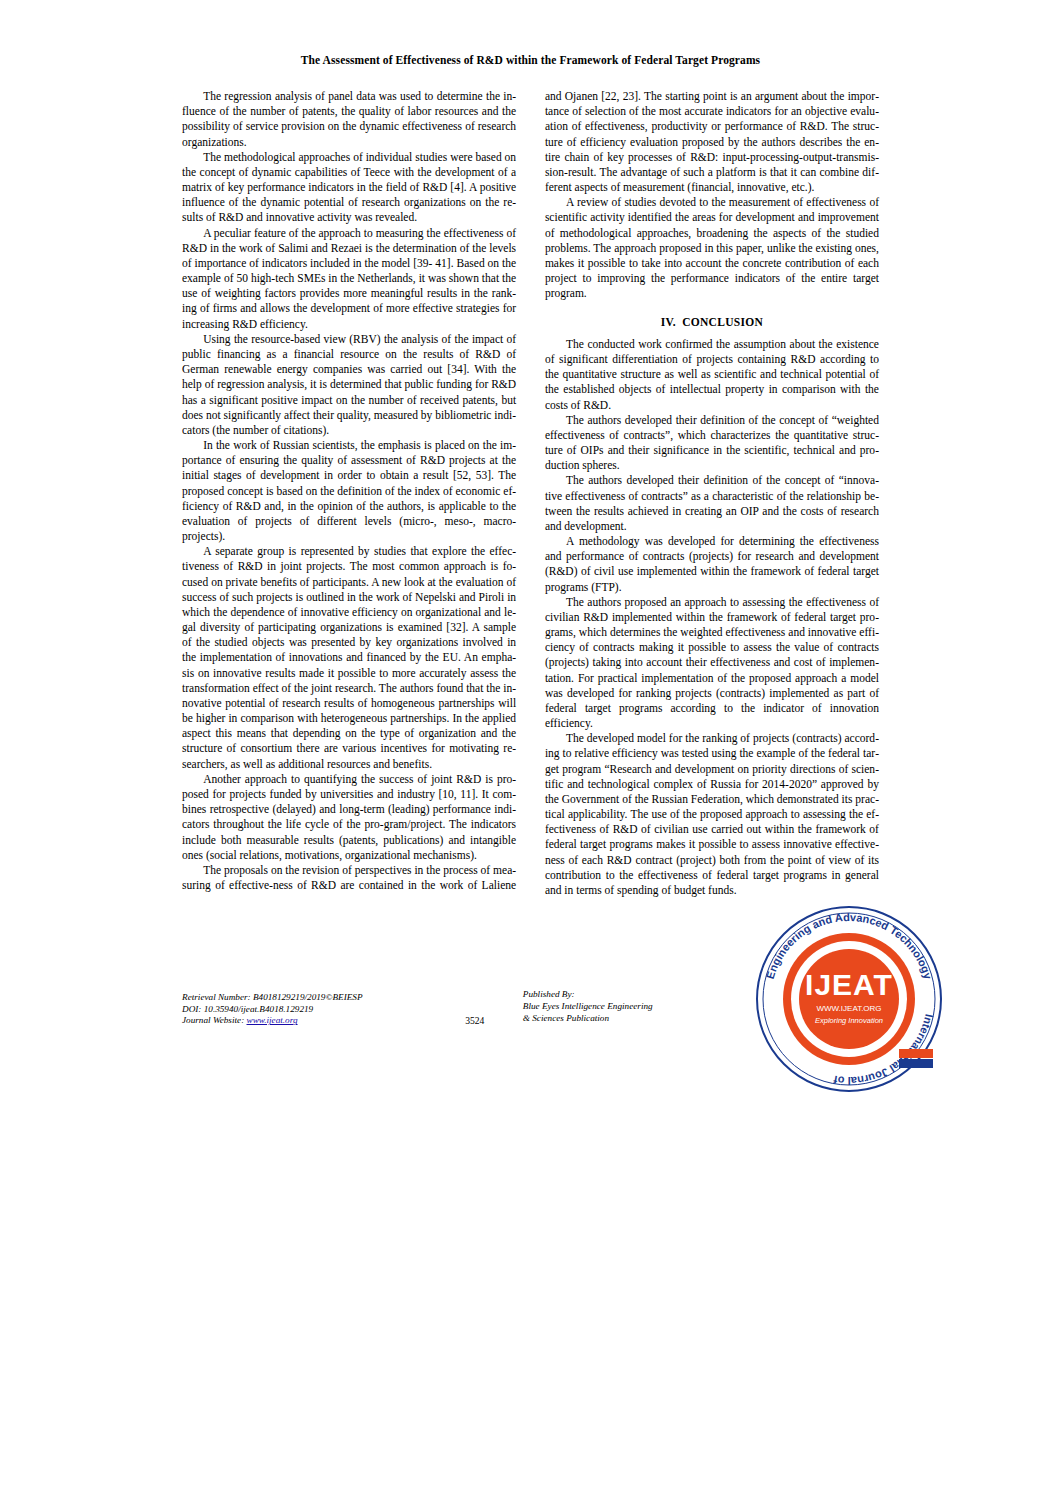The Assessment of Effectiveness of R&D within the Framework of Federal Target Programs
The regression analysis of panel data was used to determine the influence of the number of patents, the quality of labor resources and the possibility of service provision on the dynamic effectiveness of research organizations.
The methodological approaches of individual studies were based on the concept of dynamic capabilities of Teece with the development of a matrix of key performance indicators in the field of R&D [4]. A positive influence of the dynamic potential of research organizations on the results of R&D and innovative activity was revealed.
A peculiar feature of the approach to measuring the effectiveness of R&D in the work of Salimi and Rezaei is the determination of the levels of importance of indicators included in the model [39- 41]. Based on the example of 50 high-tech SMEs in the Netherlands, it was shown that the use of weighting factors provides more meaningful results in the ranking of firms and allows the development of more effective strategies for increasing R&D efficiency.
Using the resource-based view (RBV) the analysis of the impact of public financing as a financial resource on the results of R&D of German renewable energy companies was carried out [34]. With the help of regression analysis, it is determined that public funding for R&D has a significant positive impact on the number of received patents, but does not significantly affect their quality, measured by bibliometric indicators (the number of citations).
In the work of Russian scientists, the emphasis is placed on the importance of ensuring the quality of assessment of R&D projects at the initial stages of development in order to obtain a result [52, 53]. The proposed concept is based on the definition of the index of economic efficiency of R&D and, in the opinion of the authors, is applicable to the evaluation of projects of different levels (micro-, meso-, macro- projects).
A separate group is represented by studies that explore the effectiveness of R&D in joint projects. The most common approach is focused on private benefits of participants. A new look at the evaluation of success of such projects is outlined in the work of Nepelski and Piroli in which the dependence of innovative efficiency on organizational and legal diversity of participating organizations is examined [32]. A sample of the studied objects was presented by key organizations involved in the implementation of innovations and financed by the EU. An emphasis on innovative results made it possible to more accurately assess the transformation effect of the joint research. The authors found that the innovative potential of research results of homogeneous partnerships will be higher in comparison with heterogeneous partnerships. In the applied aspect this means that depending on the type of organization and the structure of consortium there are various incentives for motivating researchers, as well as additional resources and benefits.
Another approach to quantifying the success of joint R&D is proposed for projects funded by universities and industry [10, 11]. It combines retrospective (delayed) and long-term (leading) performance indicators throughout the life cycle of the pro-gram/project. The indicators include both measurable results (patents, publications) and intangible ones (social relations, motivations, organizational mechanisms).
The proposals on the revision of perspectives in the process of measuring of effective-ness of R&D are contained in the work of Laliene and Ojanen [22, 23]. The starting point is an argument about the importance of selection of the most accurate indicators for an objective evaluation of effectiveness, productivity or performance of R&D. The structure of efficiency evaluation proposed by the authors describes the entire chain of key processes of R&D: input-processing-output-transmission-result. The advantage of such a platform is that it can combine different aspects of measurement (financial, innovative, etc.).
A review of studies devoted to the measurement of effectiveness of scientific activity identified the areas for development and improvement of methodological approaches, broadening the aspects of the studied problems. The approach proposed in this paper, unlike the existing ones, makes it possible to take into account the concrete contribution of each project to improving the performance indicators of the entire target program.
IV. CONCLUSION
The conducted work confirmed the assumption about the existence of significant differentiation of projects containing R&D according to the quantitative structure as well as scientific and technical potential of the established objects of intellectual property in comparison with the costs of R&D.
The authors developed their definition of the concept of “weighted effectiveness of contracts”, which characterizes the quantitative structure of OIPs and their significance in the scientific, technical and production spheres.
The authors developed their definition of the concept of “innovative effectiveness of contracts” as a characteristic of the relationship between the results achieved in creating an OIP and the costs of research and development.
A methodology was developed for determining the effectiveness and performance of contracts (projects) for research and development (R&D) of civil use implemented within the framework of federal target programs (FTP).
The authors proposed an approach to assessing the effectiveness of civilian R&D implemented within the framework of federal target programs, which determines the weighted effectiveness and innovative efficiency of contracts making it possible to assess the value of contracts (projects) taking into account their effectiveness and cost of implementation. For practical implementation of the proposed approach a model was developed for ranking projects (contracts) implemented as part of federal target programs according to the indicator of innovation efficiency.
The developed model for the ranking of projects (contracts) according to relative efficiency was tested using the example of the federal target program “Research and development on priority directions of scientific and technological complex of Russia for 2014-2020” approved by the Government of the Russian Federation, which demonstrated its practical applicability. The use of the proposed approach to assessing the effectiveness of R&D of civilian use carried out within the framework of federal target programs makes it possible to assess innovative effectiveness of each R&D contract (project) both from the point of view of its contribution to the effectiveness of federal target programs in general and in terms of spending of budget funds.
Retrieval Number: B4018129219/2019©BEIESP
DOI: 10.35940/ijeat.B4018.129219
Journal Website: www.ijeat.org
3524
Published By:
Blue Eyes Intelligence Engineering
& Sciences Publication
Engineering and Advanced Technology International Journal of IJEAT WWW.IJEAT.ORG Exploring Innovation